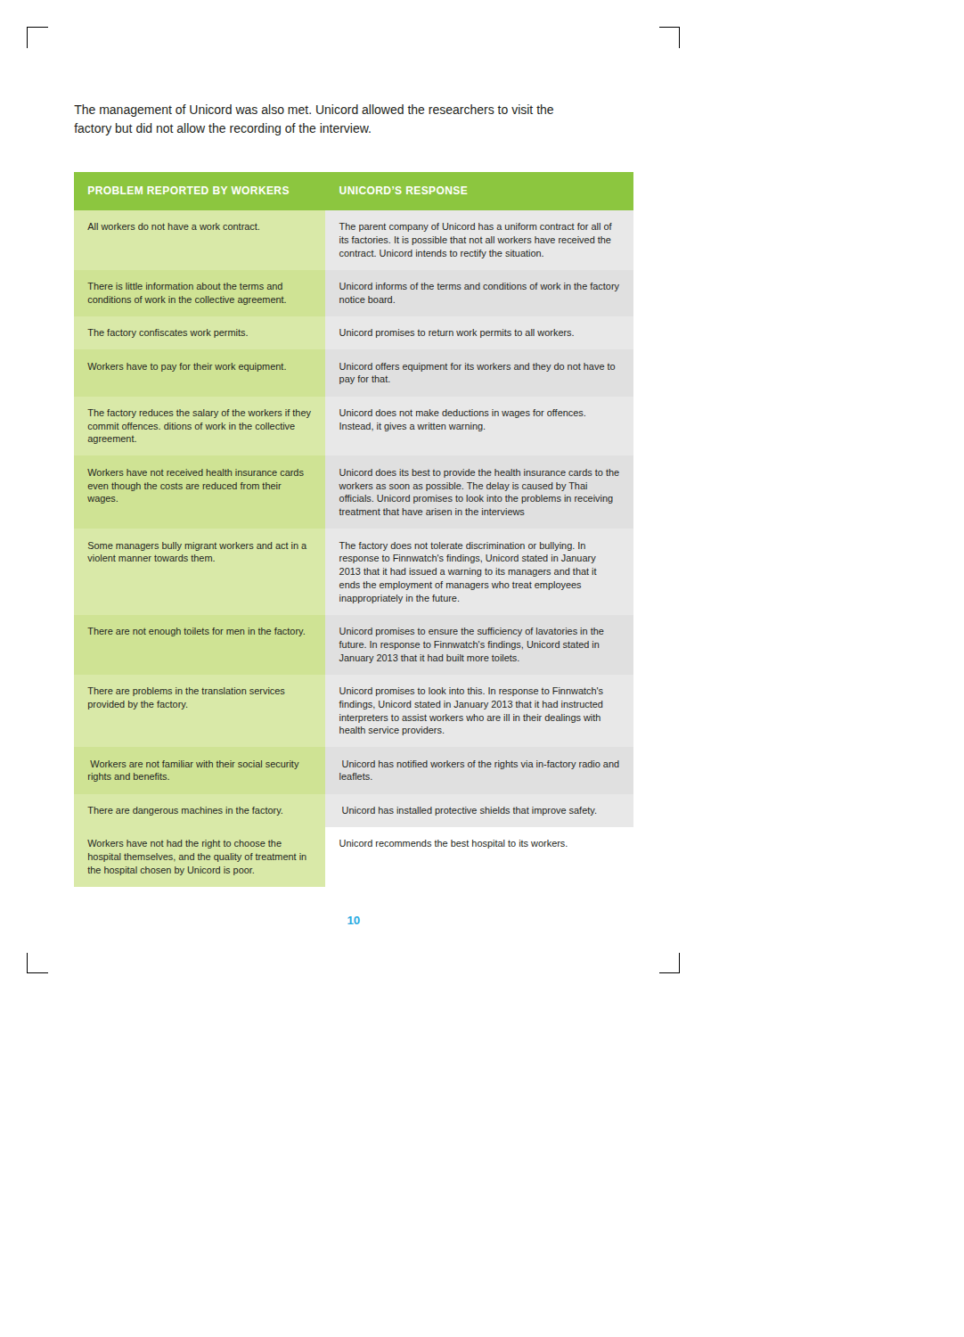The management of Unicord was also met. Unicord allowed the researchers to visit the factory but did not allow the recording of the interview.
| PROBLEM REPORTED BY WORKERS | UNICORD’S RESPONSE |
| --- | --- |
| All workers do not have a work contract. | The parent company of Unicord has a uniform contract for all of its factories. It is possible that not all workers have received the contract. Unicord intends to rectify the situation. |
| There is little information about the terms and conditions of work in the collective agreement. | Unicord informs of the terms and conditions of work in the factory notice board. |
| The factory confiscates work permits. | Unicord promises to return work permits to all workers. |
| Workers have to pay for their work equipment. | Unicord offers equipment for its workers and they do not have to pay for that. |
| The factory reduces the salary of the workers if they commit offences. ditions of work in the collective agreement. | Unicord does not make deductions in wages for offences. Instead, it gives a written warning. |
| Workers have not received health insurance cards even though the costs are reduced from their wages. | Unicord does its best to provide the health insurance cards to the workers as soon as possible. The delay is caused by Thai officials. Unicord promises to look into the problems in receiving treatment that have arisen in the interviews |
| Some managers bully migrant workers and act in a violent manner towards them. | The factory does not tolerate discrimination or bullying. In response to Finnwatch's findings, Unicord stated in January 2013 that it had issued a warning to its managers and that it ends the employment of managers who treat employees inappropriately in the future. |
| There are not enough toilets for men in the factory. | Unicord promises to ensure the sufficiency of lavatories in the future. In response to Finnwatch's findings, Unicord stated in January 2013 that it had built more toilets. |
| There are problems in the translation services provided by the factory. | Unicord promises to look into this. In response to Finnwatch's findings, Unicord stated in January 2013 that it had instructed interpreters to assist workers who are ill in their dealings with health service providers. |
| Workers are not familiar with their social security rights and benefits. | Unicord has notified workers of the rights via in-factory radio and leaflets. |
| There are dangerous machines in the factory. | Unicord has installed protective shields that improve safety. |
| Workers have not had the right to choose the hospital themselves, and the quality of treatment in the hospital chosen by Unicord is poor. | Unicord recommends the best hospital to its workers. |
10